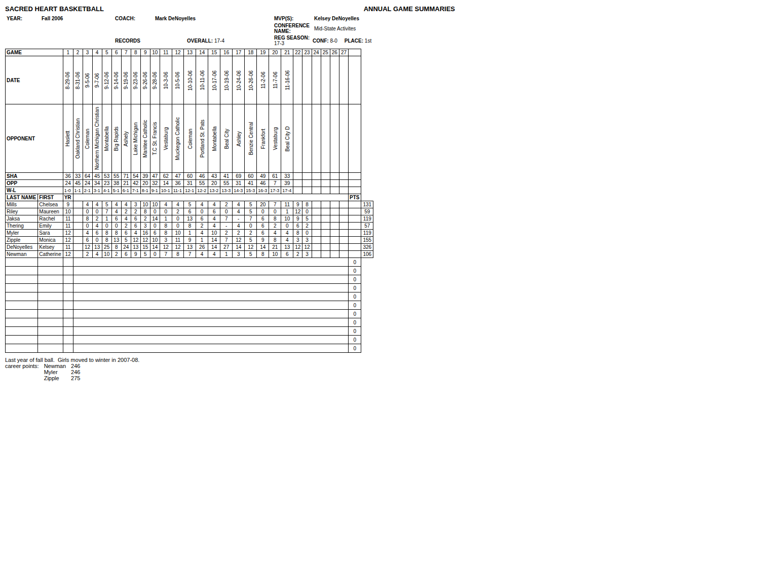SACRED HEART BASKETBALL ANNUAL GAME SUMMARIES
| YEAR: | Fall 2006 | | COACH: | Mark DeNoyelles | | MVP(S): | Kelsey DeNoyelles |
| | CONFERENCE NAME: | Mid-State Activites |
| | RECORDS | OVERALL: 17-4 | | REG SEASON: 17-3 | CONF: 8-0 PLACE: 1st |
| GAME | 1 | 2 | 3 | 4 | 5 | 6 | 7 | 8 | 9 | 10 | 11 | 12 | 13 | 14 | 15 | 16 | 17 | 18 | 19 | 20 | 21 | 22 | 23 | 24 | 25 | 26 | 27 | |
| DATE | 8-29-06 | 8-31-06 | 9-5-06 | 9-7-06 | 9-12-06 | 9-14-06 | 9-19-06 | 9-23-06 | 9-26-06 | 9-28-06 | 10-3-06 | 10-5-06 | 10-10-06 | 10-11-06 | 10-17-06 | 10-19-06 | 10-24-06 | 10-26-06 | 11-2-06 | 11-7-06 | 11-16-06 | | | | | | | |
| OPPONENT | Haslett | Oakland Christian | Coleman | Northern Michigan Christian | Montabella | Big Rapids | Ashely | Lake Michigan | Manitee Catholic | T.C St. Francis | Vestaburg | Muckegon Catholic | Coleman | Portland St. Pats | Montabella | Beal City | Ashley | Benzie Central | Frankfort | Vestaburg | Beal City D | | | | | | | |
| SHA | 36 | 33 | 64 | 45 | 53 | 55 | 71 | 54 | 39 | 47 | 62 | 47 | 60 | 46 | 43 | 41 | 69 | 60 | 49 | 61 | 33 | | | | | | | |
| OPP | 24 | 45 | 24 | 34 | 23 | 38 | 21 | 42 | 20 | 32 | 14 | 36 | 31 | 55 | 20 | 55 | 31 | 41 | 46 | 7 | 39 | | | | | | | |
| W-L | 1-0 | 1-1 | 2-1 | 3-1 | 4-1 | 5-1 | 6-1 | 7-1 | 8-1 | 9-1 | 10-1 | 11-1 | 12-1 | 12-2 | 13-2 | 13-3 | 14-3 | 15-3 | 16-3 | 17-3 | 17-4 | | | | | | | |
| LAST NAME | FIRST | YR | | PTS |
| Mills | Chelsea | 9 | | 4 | 4 | 5 | 4 | 4 | 3 | 10 | 10 | 4 | 4 | 5 | 4 | 4 | 2 | 4 | 5 | 20 | 7 | 11 | 9 | 8 | | | | | | 131 |
| Riley | Maureen | 10 | | 0 | 0 | 7 | 4 | 2 | 2 | 8 | 0 | 0 | 2 | 6 | 0 | 6 | 0 | 4 | 5 | 0 | 0 | 1 | 12 | 0 | | | | | | 59 |
| Jaksa | Rachel | 11 | | 8 | 2 | 1 | 6 | 4 | 6 | 2 | 14 | 1 | 0 | 13 | 6 | 4 | 7 | - | 7 | 6 | 8 | 10 | 9 | 5 | | | | | | 119 |
| Thering | Emily | 11 | | 0 | 4 | 0 | 0 | 2 | 6 | 3 | 0 | 8 | 0 | 8 | 2 | 4 | - | 4 | 0 | 6 | 2 | 0 | 6 | 2 | | | | | | 57 |
| Myler | Sara | 12 | | 4 | 6 | 8 | 8 | 6 | 4 | 16 | 6 | 8 | 10 | 1 | 4 | 10 | 2 | 2 | 2 | 6 | 4 | 4 | 8 | 0 | | | | | | 119 |
| Zipple | Monica | 12 | | 6 | 0 | 8 | 13 | 5 | 12 | 12 | 10 | 3 | 11 | 9 | 1 | 14 | 7 | 12 | 5 | 9 | 8 | 4 | 3 | 3 | | | | | | 155 |
| DeNoyelles | Kelsey | 11 | | 12 | 13 | 25 | 8 | 24 | 13 | 15 | 14 | 12 | 12 | 13 | 26 | 14 | 27 | 14 | 12 | 14 | 21 | 13 | 12 | 12 | | | | | | 326 |
| Newman | Catherine | 12 | | 2 | 4 | 10 | 2 | 6 | 9 | 5 | 0 | 7 | 8 | 7 | 4 | 4 | 1 | 3 | 5 | 8 | 10 | 6 | 2 | 3 | | | | | | 106 |
| | | | | 0 |
| | | | | 0 |
| | | | | 0 |
| | | | | 0 |
| | | | | 0 |
| | | | | 0 |
| | | | | 0 |
| | | | | 0 |
| | | | | 0 |
| | | | | 0 |
| | | | | 0 |
Last year of fall ball. Girls moved to winter in 2007-08.
| career points: | Newman | 246 |
| | Myler | 246 |
| | Zipple | 275 |